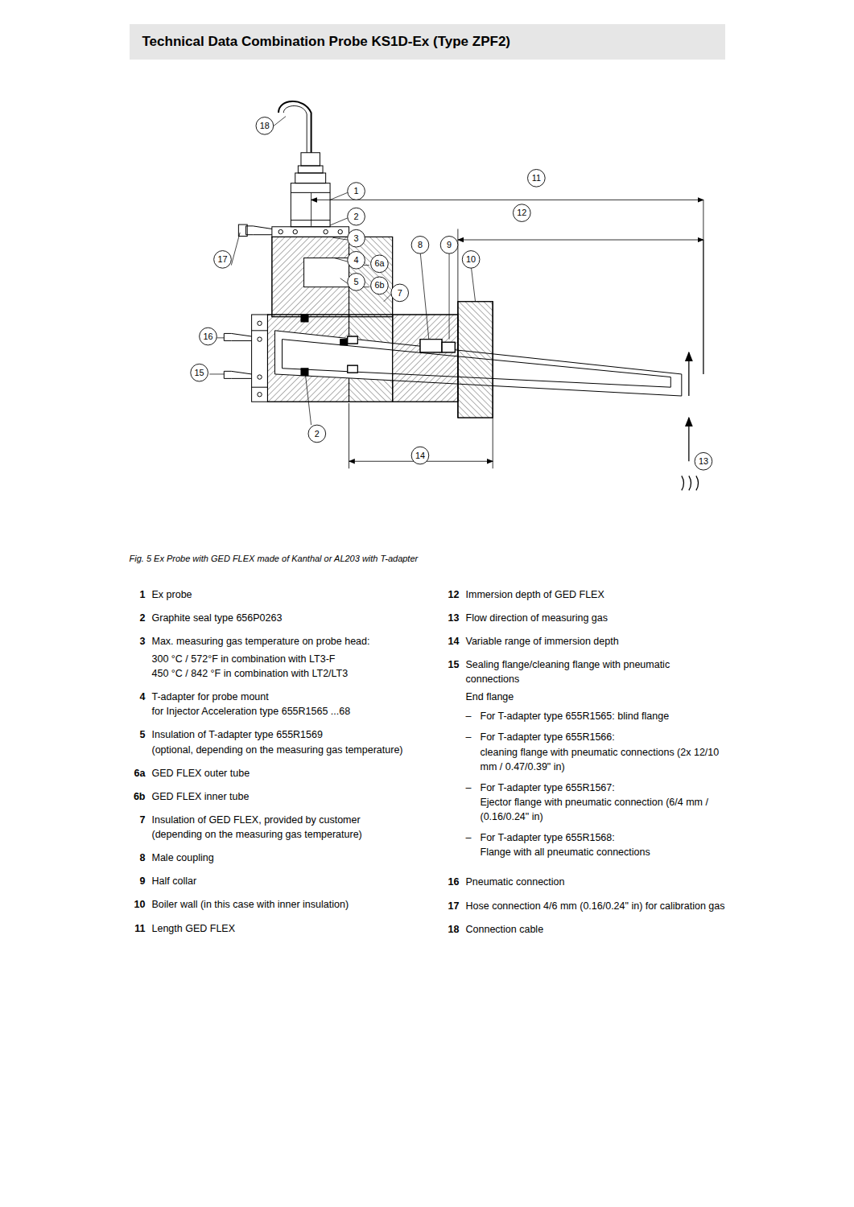Technical Data Combination Probe KS1D-Ex (Type ZPF2)
18 1 2 3 4 5 6a 6b 7 8 9 10 11 12 17 16 15 2 14 13
Fig. 5 Ex Probe with GED FLEX made of Kanthal or AL203 with T-adapter
1 Ex probe
2 Graphite seal type 656P0263
3 Max. measuring gas temperature on probe head:
300 °C / 572°F in combination with LT3-F
450 °C / 842 °F in combination with LT2/LT3
4 T-adapter for probe mount
for Injector Acceleration type 655R1565 ...68
5 Insulation of T-adapter type 655R1569
(optional, depending on the measuring gas temperature)
6a GED FLEX outer tube
6b GED FLEX inner tube
7 Insulation of GED FLEX, provided by customer
(depending on the measuring gas temperature)
8 Male coupling
9 Half collar
10 Boiler wall (in this case with inner insulation)
11 Length GED FLEX
12 Immersion depth of GED FLEX
13 Flow direction of measuring gas
14 Variable range of immersion depth
15 Sealing flange/cleaning flange with pneumatic connections
End flange
For T-adapter type 655R1565: blind flange
For T-adapter type 655R1566:
cleaning flange with pneumatic connections (2x 12/10 mm / 0.47/0.39" in)
For T-adapter type 655R1567:
Ejector flange with pneumatic connection (6/4 mm / (0.16/0.24" in)
For T-adapter type 655R1568:
Flange with all pneumatic connections
16 Pneumatic connection
17 Hose connection 4/6 mm (0.16/0.24" in) for calibration gas
18 Connection cable